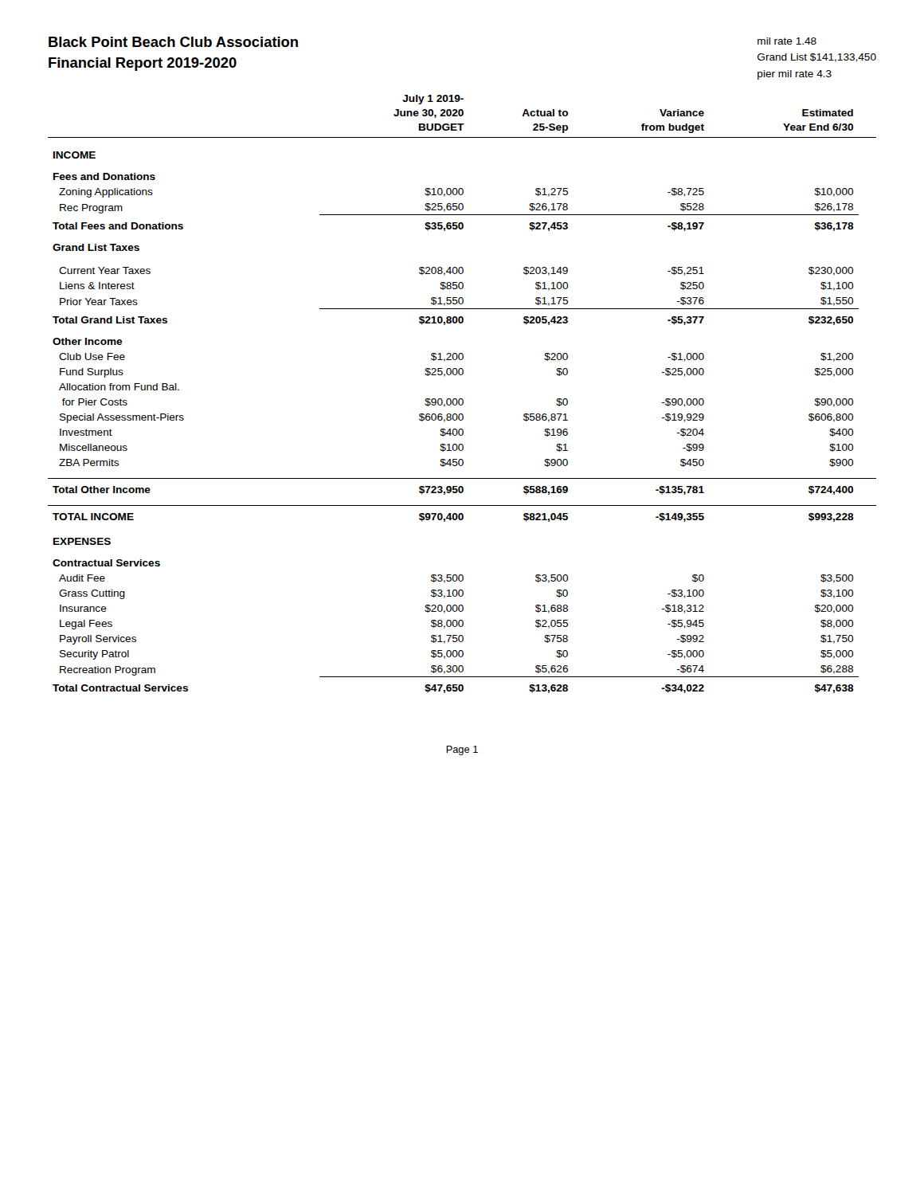Black Point Beach Club Association
Financial Report 2019-2020
mil rate 1.48
Grand List $141,133,450
pier mil rate 4.3
| | July 1 2019- June 30, 2020 BUDGET | Actual to 25-Sep | Variance from budget | Estimated Year End 6/30 | |
| --- | --- | --- | --- | --- | --- |
| INCOME | |
| Fees and Donations | |
| Zoning Applications | $10,000 | $1,275 | -$8,725 | $10,000 | |
| Rec Program | $25,650 | $26,178 | $528 | $26,178 | |
| Total Fees and Donations | $35,650 | $27,453 | -$8,197 | $36,178 | |
| Grand List Taxes | |
| Current Year Taxes | $208,400 | $203,149 | -$5,251 | $230,000 | |
| Liens & Interest | $850 | $1,100 | $250 | $1,100 | |
| Prior Year Taxes | $1,550 | $1,175 | -$376 | $1,550 | |
| Total Grand List Taxes | $210,800 | $205,423 | -$5,377 | $232,650 | |
| Other Income | |
| Club Use Fee | $1,200 | $200 | -$1,000 | $1,200 | |
| Fund Surplus | $25,000 | $0 | -$25,000 | $25,000 | |
| Allocation from Fund Bal. | |
| for Pier Costs | $90,000 | $0 | -$90,000 | $90,000 | |
| Special Assessment-Piers | $606,800 | $586,871 | -$19,929 | $606,800 | |
| Investment | $400 | $196 | -$204 | $400 | |
| Miscellaneous | $100 | $1 | -$99 | $100 | |
| ZBA Permits | $450 | $900 | $450 | $900 | |
| Total Other Income | $723,950 | $588,169 | -$135,781 | $724,400 | |
| TOTAL INCOME | $970,400 | $821,045 | -$149,355 | $993,228 | |
| EXPENSES | |
| Contractual Services | |
| Audit Fee | $3,500 | $3,500 | $0 | $3,500 | |
| Grass Cutting | $3,100 | $0 | -$3,100 | $3,100 | |
| Insurance | $20,000 | $1,688 | -$18,312 | $20,000 | |
| Legal Fees | $8,000 | $2,055 | -$5,945 | $8,000 | |
| Payroll Services | $1,750 | $758 | -$992 | $1,750 | |
| Security Patrol | $5,000 | $0 | -$5,000 | $5,000 | |
| Recreation Program | $6,300 | $5,626 | -$674 | $6,288 | |
| Total Contractual Services | $47,650 | $13,628 | -$34,022 | $47,638 | |
Page 1